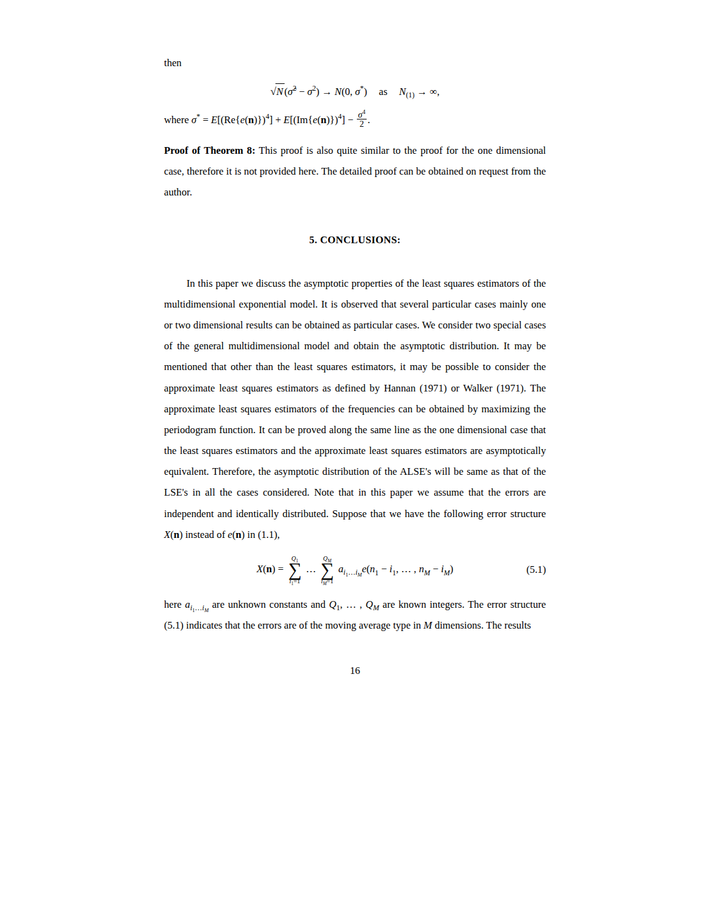then
N(σ̂2 − σ2) → N(0, σ*) as N(1) → ∞,
where σ* = E[(Re{e(n)})4] + E[(Im{e(n)})4] − σ42.
Proof of Theorem 8: This proof is also quite similar to the proof for the one dimensional case, therefore it is not provided here. The detailed proof can be obtained on request from the author.
5. CONCLUSIONS:
In this paper we discuss the asymptotic properties of the least squares estimators of the multidimensional exponential model. It is observed that several particular cases mainly one or two dimensional results can be obtained as particular cases. We consider two special cases of the general multidimensional model and obtain the asymptotic distribution. It may be mentioned that other than the least squares estimators, it may be possible to consider the approximate least squares estimators as defined by Hannan (1971) or Walker (1971). The approximate least squares estimators of the frequencies can be obtained by maximizing the periodogram function. It can be proved along the same line as the one dimensional case that the least squares estimators and the approximate least squares estimators are asymptotically equivalent. Therefore, the asymptotic distribution of the ALSE's will be same as that of the LSE's in all the cases considered. Note that in this paper we assume that the errors are independent and identically distributed. Suppose that we have the following error structure X(n) instead of e(n) in (1.1),
X(n) = Q1 ∑ i1=1 … QM ∑ iM=1 ai1…iMe(n1 − i1, … , nM − iM)
(5.1)
here ai1…iM are unknown constants and Q1, … , QM are known integers. The error structure (5.1) indicates that the errors are of the moving average type in M dimensions. The results
16